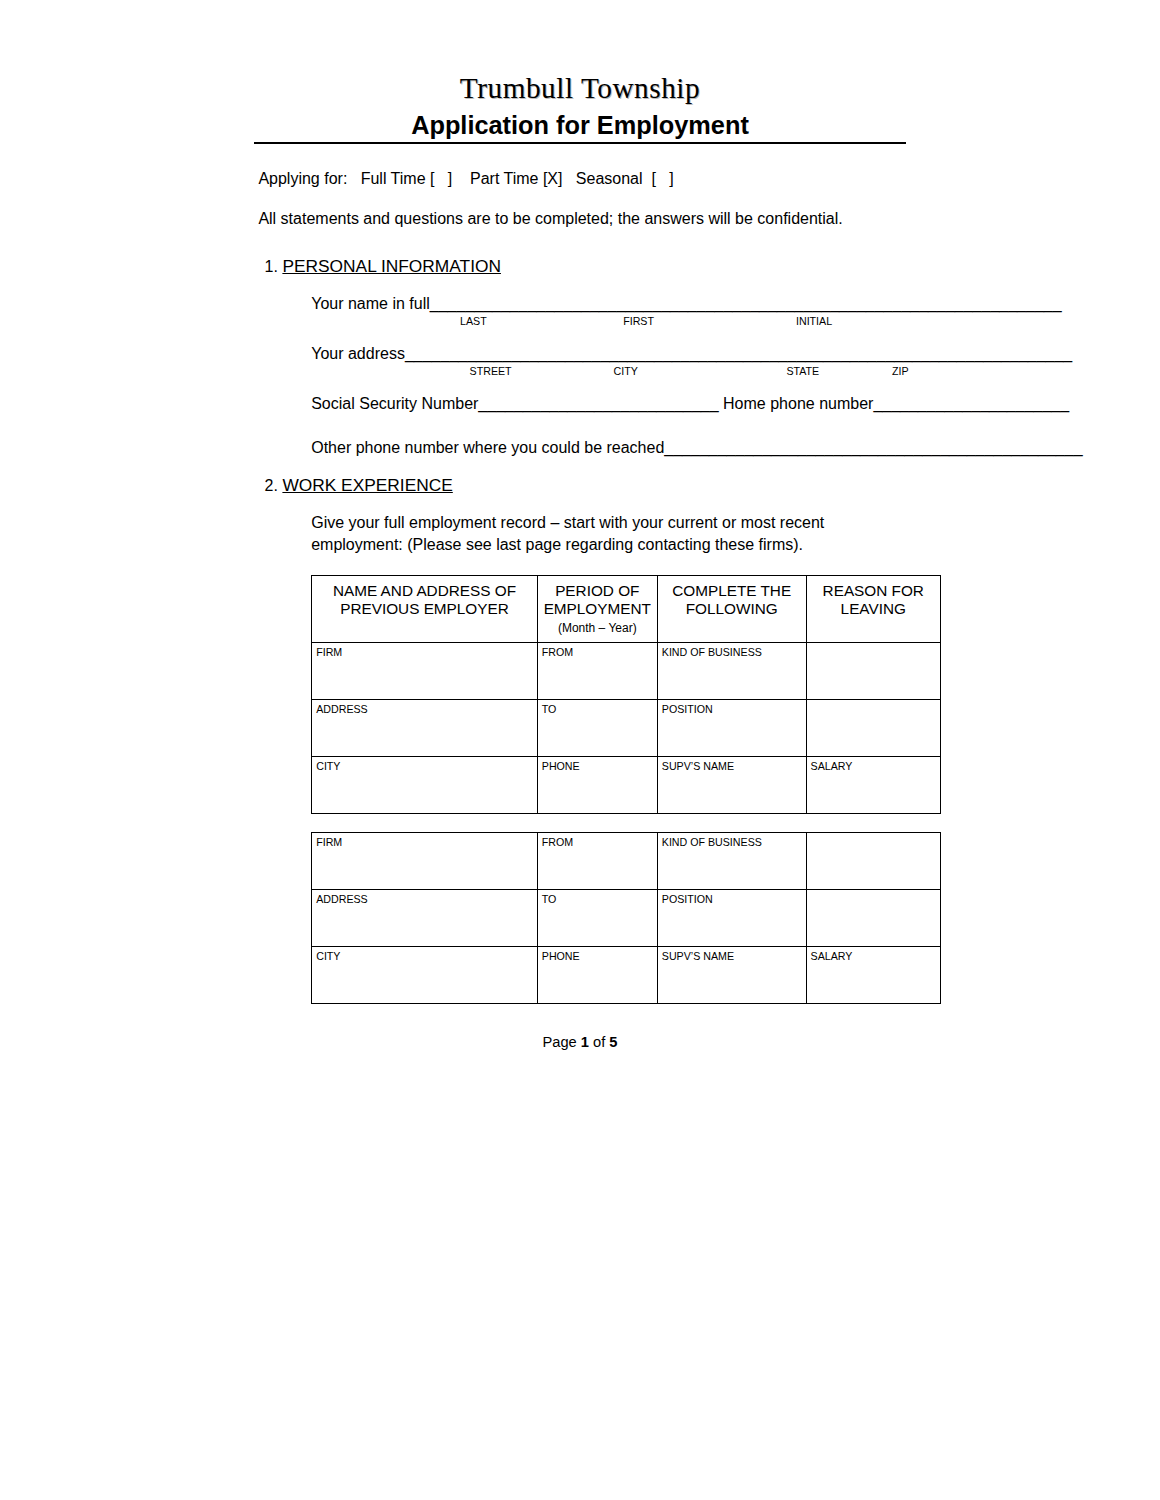Trumbull Township
Application for Employment
Applying for: Full Time [ ] Part Time [X] Seasonal [ ]
All statements and questions are to be completed; the answers will be confidential.
PERSONAL INFORMATION
Your name in full_______________________________________________________________________
LAST FIRST INITIAL
Your address___________________________________________________________________________
STREET CITY STATE ZIP
Social Security Number___________________________ Home phone number______________________
Other phone number where you could be reached_______________________________________________
WORK EXPERIENCE
Give your full employment record – start with your current or most recent employment: (Please see last page regarding contacting these firms).
| NAME AND ADDRESS OF PREVIOUS EMPLOYER | PERIOD OF EMPLOYMENT (Month – Year) | COMPLETE THE FOLLOWING | REASON FOR LEAVING |
| --- | --- | --- | --- |
| FIRM | FROM | KIND OF BUSINESS | |
| ADDRESS | TO | POSITION | |
| CITY | PHONE | SUPV’S NAME | SALARY |
| FIRM | FROM | KIND OF BUSINESS | |
| ADDRESS | TO | POSITION | |
| CITY | PHONE | SUPV’S NAME | SALARY |
Page 1 of 5